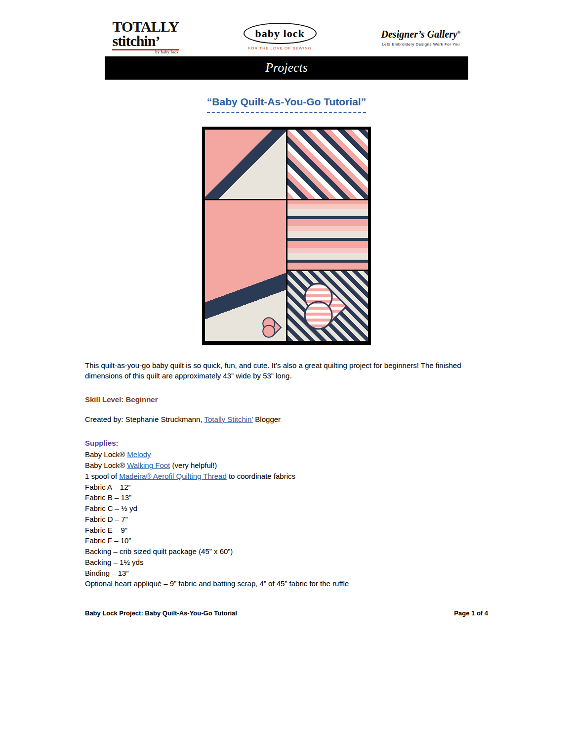TOTALLY stitchin’ by baby lock
baby lock FOR THE LOVE OF SEWING
Designer’s Gallery® Lets Embroidery Designs Work For You
Projects
“Baby Quilt-As-You-Go Tutorial”
This quilt-as-you-go baby quilt is so quick, fun, and cute. It’s also a great quilting project for beginners! The finished dimensions of this quilt are approximately 43” wide by 53” long.
Skill Level: Beginner
Created by: Stephanie Struckmann, Totally Stitchin’ Blogger
Supplies:
Baby Lock® Melody
Baby Lock® Walking Foot (very helpful!)
1 spool of Madeira® Aerofil Quilting Thread to coordinate fabrics
Fabric A – 12”
Fabric B – 13”
Fabric C – ½ yd
Fabric D – 7”
Fabric E – 9”
Fabric F – 10”
Backing – crib sized quilt package (45” x 60”)
Backing – 1½ yds
Binding – 13”
Optional heart appliqué – 9” fabric and batting scrap, 4” of 45” fabric for the ruffle
Baby Lock Project: Baby Quilt-As-You-Go Tutorial Page 1 of 4